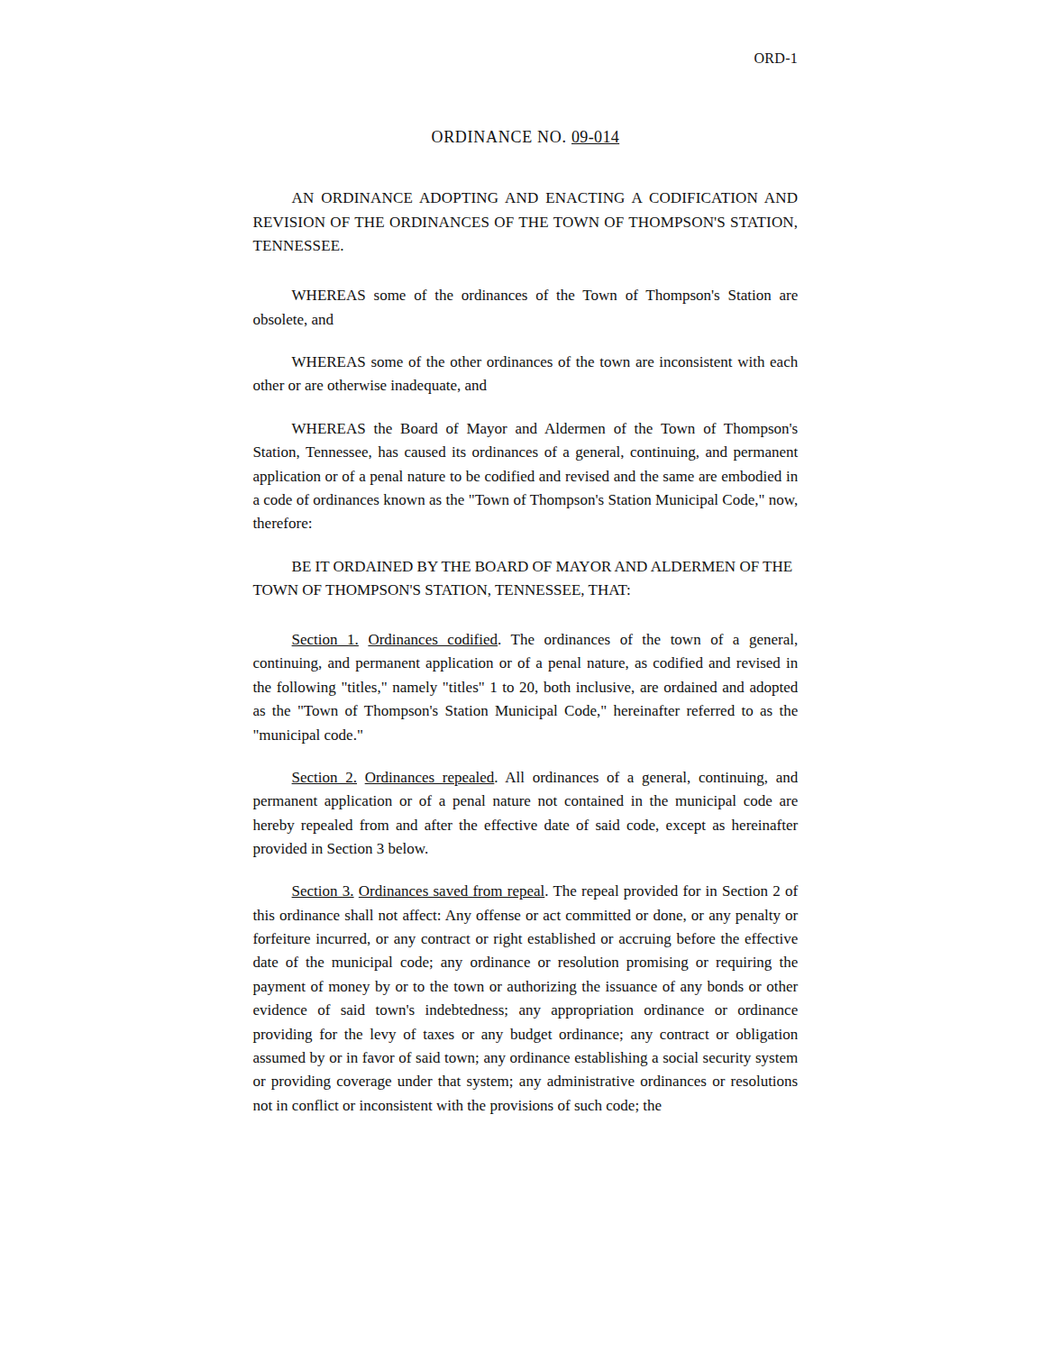ORD-1
ORDINANCE NO. 09-014
AN ORDINANCE ADOPTING AND ENACTING A CODIFICATION AND REVISION OF THE ORDINANCES OF THE TOWN OF THOMPSON'S STATION, TENNESSEE.
WHEREAS some of the ordinances of the Town of Thompson's Station are obsolete, and
WHEREAS some of the other ordinances of the town are inconsistent with each other or are otherwise inadequate, and
WHEREAS the Board of Mayor and Aldermen of the Town of Thompson's Station, Tennessee, has caused its ordinances of a general, continuing, and permanent application or of a penal nature to be codified and revised and the same are embodied in a code of ordinances known as the "Town of Thompson's Station Municipal Code," now, therefore:
BE IT ORDAINED BY THE BOARD OF MAYOR AND ALDERMEN OF THE TOWN OF THOMPSON'S STATION, TENNESSEE, THAT:
Section 1. Ordinances codified. The ordinances of the town of a general, continuing, and permanent application or of a penal nature, as codified and revised in the following "titles," namely "titles" 1 to 20, both inclusive, are ordained and adopted as the "Town of Thompson's Station Municipal Code," hereinafter referred to as the "municipal code."
Section 2. Ordinances repealed. All ordinances of a general, continuing, and permanent application or of a penal nature not contained in the municipal code are hereby repealed from and after the effective date of said code, except as hereinafter provided in Section 3 below.
Section 3. Ordinances saved from repeal. The repeal provided for in Section 2 of this ordinance shall not affect: Any offense or act committed or done, or any penalty or forfeiture incurred, or any contract or right established or accruing before the effective date of the municipal code; any ordinance or resolution promising or requiring the payment of money by or to the town or authorizing the issuance of any bonds or other evidence of said town's indebtedness; any appropriation ordinance or ordinance providing for the levy of taxes or any budget ordinance; any contract or obligation assumed by or in favor of said town; any ordinance establishing a social security system or providing coverage under that system; any administrative ordinances or resolutions not in conflict or inconsistent with the provisions of such code; the